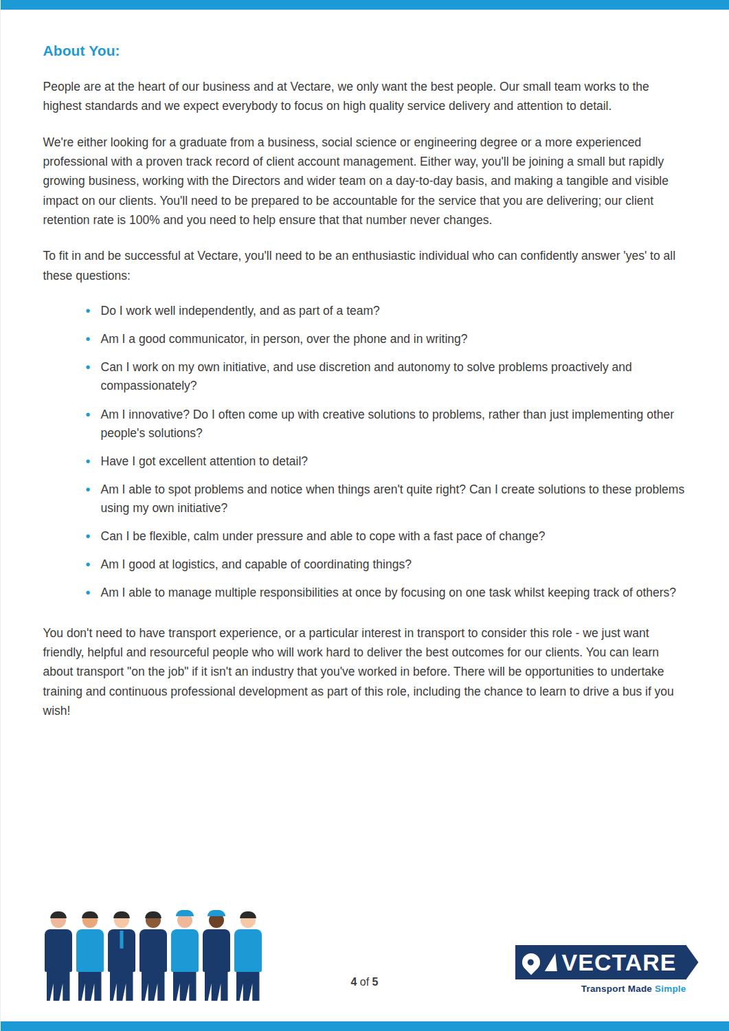About You:
People are at the heart of our business and at Vectare, we only want the best people. Our small team works to the highest standards and we expect everybody to focus on high quality service delivery and attention to detail.
We're either looking for a graduate from a business, social science or engineering degree or a more experienced professional with a proven track record of client account management. Either way, you'll be joining a small but rapidly growing business, working with the Directors and wider team on a day-to-day basis, and making a tangible and visible impact on our clients. You'll need to be prepared to be accountable for the service that you are delivering; our client retention rate is 100% and you need to help ensure that that number never changes.
To fit in and be successful at Vectare, you'll need to be an enthusiastic individual who can confidently answer 'yes' to all these questions:
Do I work well independently, and as part of a team?
Am I a good communicator, in person, over the phone and in writing?
Can I work on my own initiative, and use discretion and autonomy to solve problems proactively and compassionately?
Am I innovative? Do I often come up with creative solutions to problems, rather than just implementing other people's solutions?
Have I got excellent attention to detail?
Am I able to spot problems and notice when things aren't quite right? Can I create solutions to these problems using my own initiative?
Can I be flexible, calm under pressure and able to cope with a fast pace of change?
Am I good at logistics, and capable of coordinating things?
Am I able to manage multiple responsibilities at once by focusing on one task whilst keeping track of others?
You don't need to have transport experience, or a particular interest in transport to consider this role - we just want friendly, helpful and resourceful people who will work hard to deliver the best outcomes for our clients. You can learn about transport "on the job" if it isn't an industry that you've worked in before. There will be opportunities to undertake training and continuous professional development as part of this role, including the chance to learn to drive a bus if you wish!
4 of 5
VECTARE
Transport Made Simple